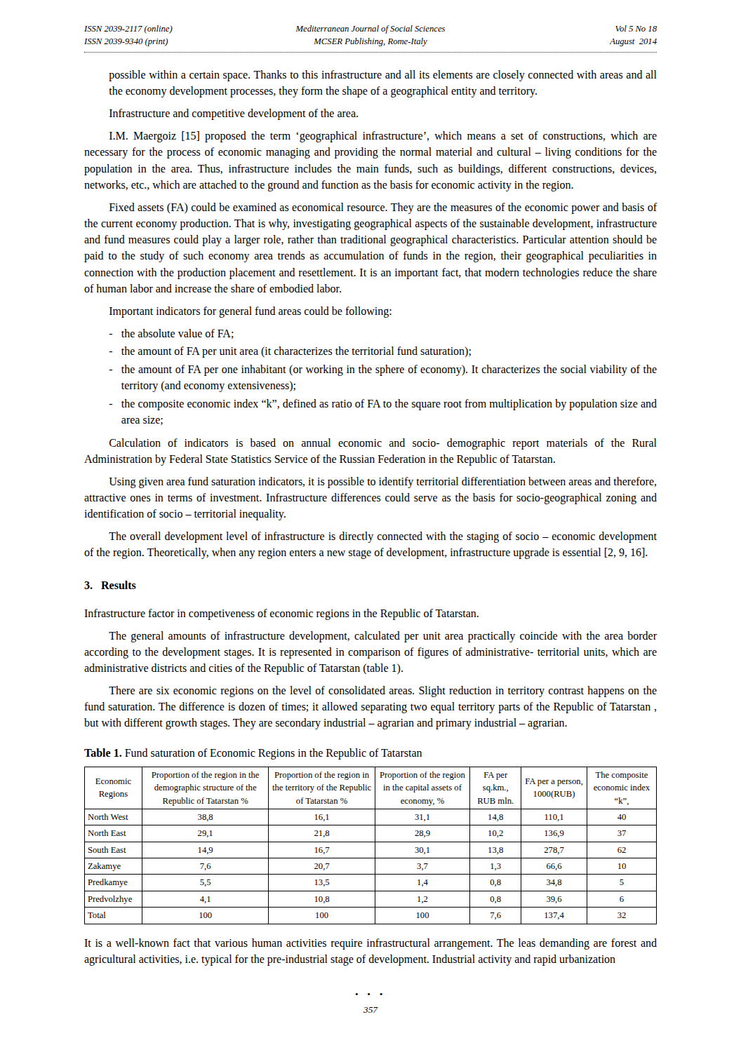| ISSN 2039-2117 (online) ISSN 2039-9340 (print) | Mediterranean Journal of Social Sciences MCSER Publishing, Rome-Italy | Vol 5 No 18 August 2014 |
possible within a certain space. Thanks to this infrastructure and all its elements are closely connected with areas and all the economy development processes, they form the shape of a geographical entity and territory.
Infrastructure and competitive development of the area.
I.M. Maergoiz [15] proposed the term ‘geographical infrastructure’, which means a set of constructions, which are necessary for the process of economic managing and providing the normal material and cultural – living conditions for the population in the area. Thus, infrastructure includes the main funds, such as buildings, different constructions, devices, networks, etc., which are attached to the ground and function as the basis for economic activity in the region.
Fixed assets (FA) could be examined as economical resource. They are the measures of the economic power and basis of the current economy production. That is why, investigating geographical aspects of the sustainable development, infrastructure and fund measures could play a larger role, rather than traditional geographical characteristics. Particular attention should be paid to the study of such economy area trends as accumulation of funds in the region, their geographical peculiarities in connection with the production placement and resettlement. It is an important fact, that modern technologies reduce the share of human labor and increase the share of embodied labor.
Important indicators for general fund areas could be following:
the absolute value of FA;
the amount of FA per unit area (it characterizes the territorial fund saturation);
the amount of FA per one inhabitant (or working in the sphere of economy). It characterizes the social viability of the territory (and economy extensiveness);
the composite economic index “k”, defined as ratio of FA to the square root from multiplication by population size and area size;
Calculation of indicators is based on annual economic and socio- demographic report materials of the Rural Administration by Federal State Statistics Service of the Russian Federation in the Republic of Tatarstan.
Using given area fund saturation indicators, it is possible to identify territorial differentiation between areas and therefore, attractive ones in terms of investment. Infrastructure differences could serve as the basis for socio-geographical zoning and identification of socio – territorial inequality.
The overall development level of infrastructure is directly connected with the staging of socio – economic development of the region. Theoretically, when any region enters a new stage of development, infrastructure upgrade is essential [2, 9, 16].
3. Results
Infrastructure factor in competiveness of economic regions in the Republic of Tatarstan.
The general amounts of infrastructure development, calculated per unit area practically coincide with the area border according to the development stages. It is represented in comparison of figures of administrative- territorial units, which are administrative districts and cities of the Republic of Tatarstan (table 1).
There are six economic regions on the level of consolidated areas. Slight reduction in territory contrast happens on the fund saturation. The difference is dozen of times; it allowed separating two equal territory parts of the Republic of Tatarstan , but with different growth stages. They are secondary industrial – agrarian and primary industrial – agrarian.
Table 1. Fund saturation of Economic Regions in the Republic of Tatarstan
| Economic Regions | Proportion of the region in the demographic structure of the Republic of Tatarstan % | Proportion of the region in the territory of the Republic of Tatarstan % | Proportion of the region in the capital assets of economy, % | FA per sq.km., RUB mln. | FA per a person, 1000(RUB) | The composite economic index “k”, |
| --- | --- | --- | --- | --- | --- | --- |
| North West | 38,8 | 16,1 | 31,1 | 14,8 | 110,1 | 40 |
| North East | 29,1 | 21,8 | 28,9 | 10,2 | 136,9 | 37 |
| South East | 14,9 | 16,7 | 30,1 | 13,8 | 278,7 | 62 |
| Zakamye | 7,6 | 20,7 | 3,7 | 1,3 | 66,6 | 10 |
| Predkamye | 5,5 | 13,5 | 1,4 | 0,8 | 34,8 | 5 |
| Predvolzhye | 4,1 | 10,8 | 1,2 | 0,8 | 39,6 | 6 |
| Total | 100 | 100 | 100 | 7,6 | 137,4 | 32 |
It is a well-known fact that various human activities require infrastructural arrangement. The leas demanding are forest and agricultural activities, i.e. typical for the pre-industrial stage of development. Industrial activity and rapid urbanization
• • • 357